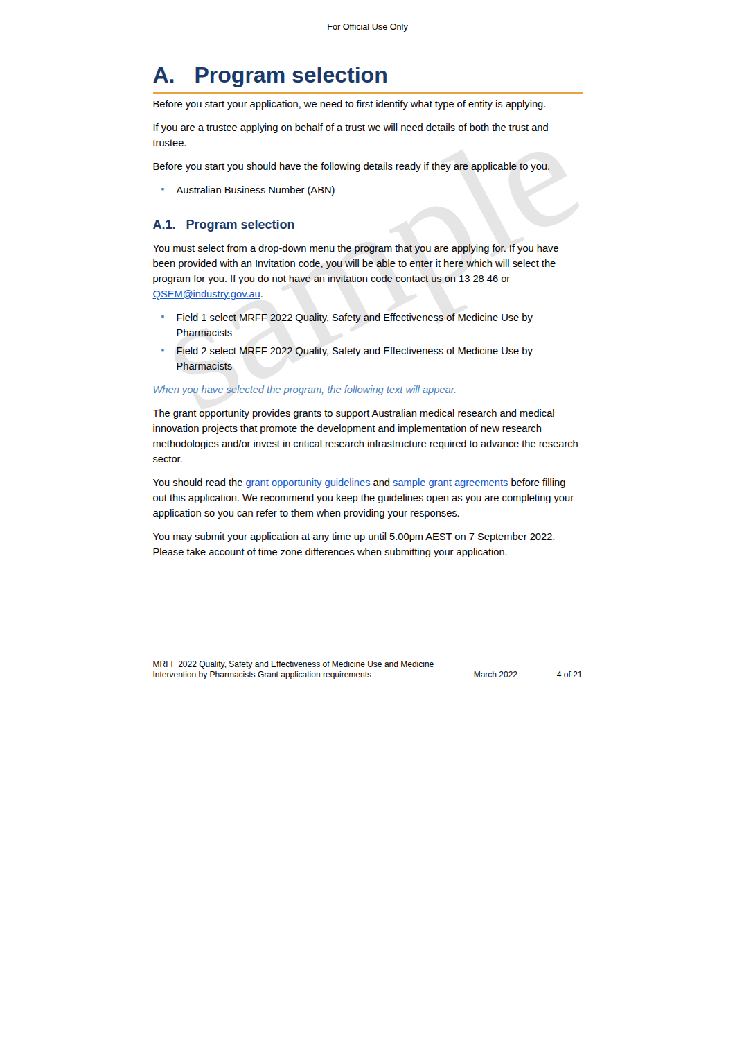sample
For Official Use Only
A. Program selection
Before you start your application, we need to first identify what type of entity is applying.
If you are a trustee applying on behalf of a trust we will need details of both the trust and trustee.
Before you start you should have the following details ready if they are applicable to you.
Australian Business Number (ABN)
A.1. Program selection
You must select from a drop-down menu the program that you are applying for. If you have been provided with an Invitation code, you will be able to enter it here which will select the program for you. If you do not have an invitation code contact us on 13 28 46 or QSEM@industry.gov.au.
Field 1 select MRFF 2022 Quality, Safety and Effectiveness of Medicine Use by Pharmacists
Field 2 select MRFF 2022 Quality, Safety and Effectiveness of Medicine Use by Pharmacists
When you have selected the program, the following text will appear.
The grant opportunity provides grants to support Australian medical research and medical innovation projects that promote the development and implementation of new research methodologies and/or invest in critical research infrastructure required to advance the research sector.
You should read the grant opportunity guidelines and sample grant agreements before filling out this application. We recommend you keep the guidelines open as you are completing your application so you can refer to them when providing your responses.
You may submit your application at any time up until 5.00pm AEST on 7 September 2022. Please take account of time zone differences when submitting your application.
MRFF 2022 Quality, Safety and Effectiveness of Medicine Use and Medicine Intervention by Pharmacists Grant application requirements
March 2022
4 of 21